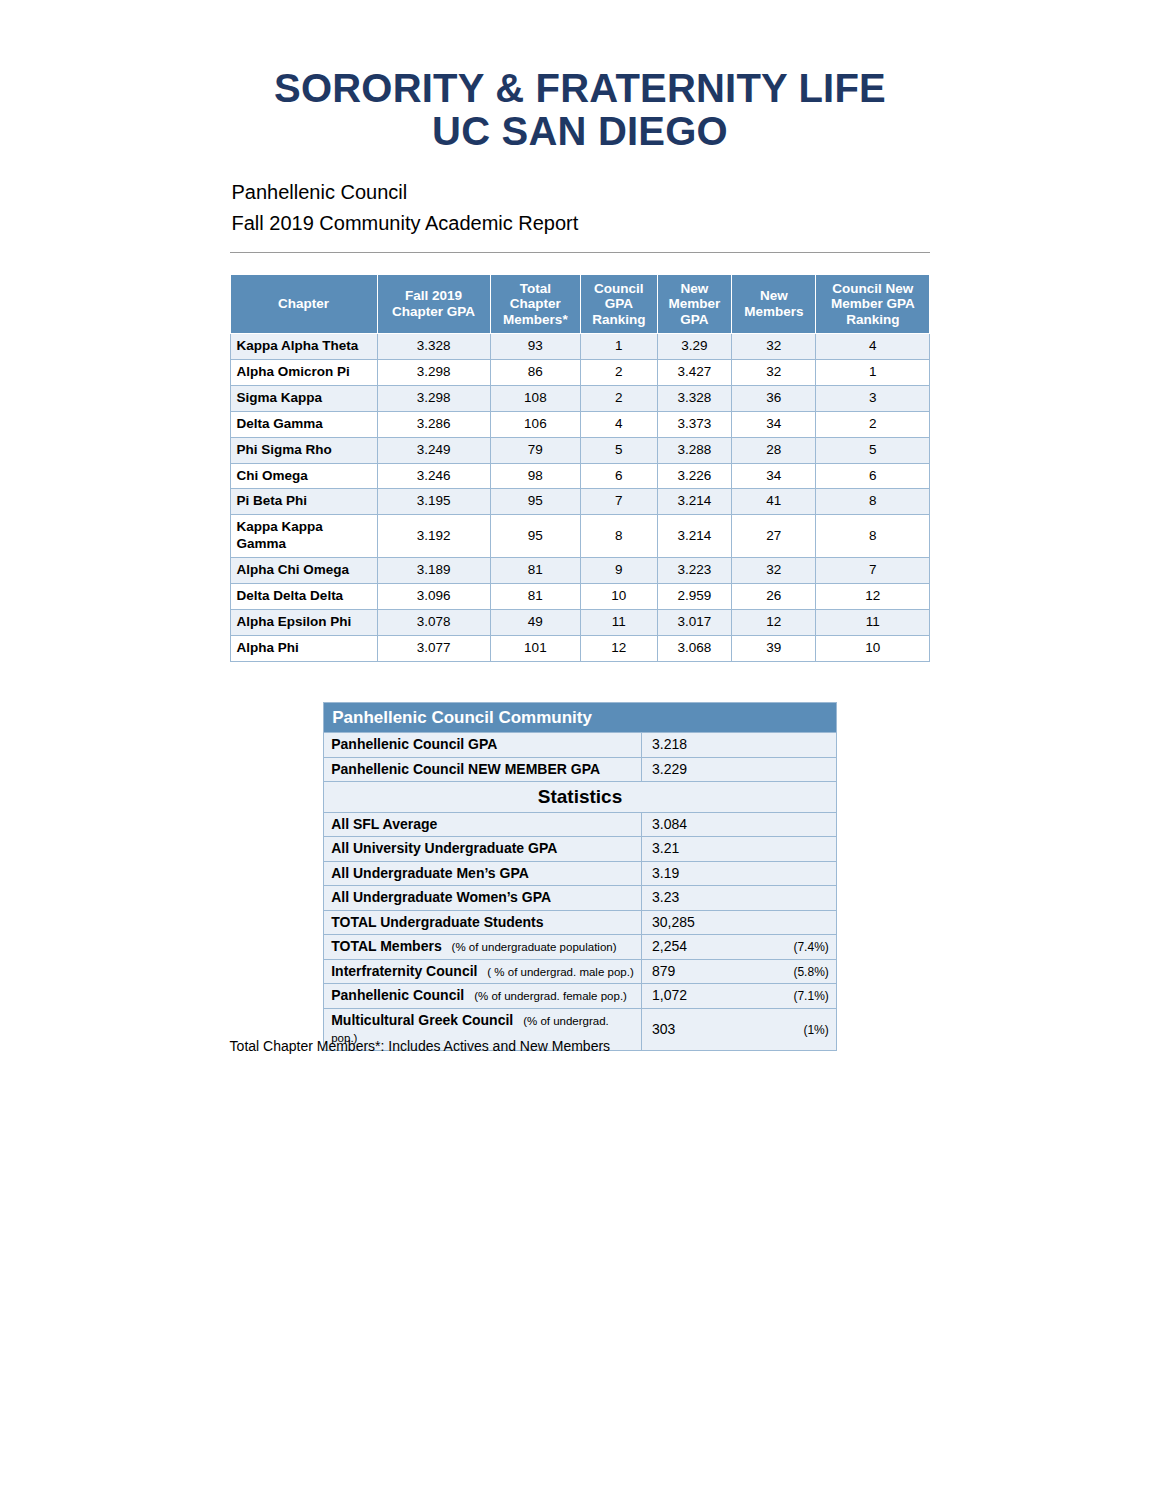SORORITY & FRATERNITY LIFE
UC SAN DIEGO
Panhellenic Council
Fall 2019 Community Academic Report
| Chapter | Fall 2019 Chapter GPA | Total Chapter Members* | Council GPA Ranking | New Member GPA | New Members | Council New Member GPA Ranking |
| --- | --- | --- | --- | --- | --- | --- |
| Kappa Alpha Theta | 3.328 | 93 | 1 | 3.29 | 32 | 4 |
| Alpha Omicron Pi | 3.298 | 86 | 2 | 3.427 | 32 | 1 |
| Sigma Kappa | 3.298 | 108 | 2 | 3.328 | 36 | 3 |
| Delta Gamma | 3.286 | 106 | 4 | 3.373 | 34 | 2 |
| Phi Sigma Rho | 3.249 | 79 | 5 | 3.288 | 28 | 5 |
| Chi Omega | 3.246 | 98 | 6 | 3.226 | 34 | 6 |
| Pi Beta Phi | 3.195 | 95 | 7 | 3.214 | 41 | 8 |
| Kappa Kappa Gamma | 3.192 | 95 | 8 | 3.214 | 27 | 8 |
| Alpha Chi Omega | 3.189 | 81 | 9 | 3.223 | 32 | 7 |
| Delta Delta Delta | 3.096 | 81 | 10 | 2.959 | 26 | 12 |
| Alpha Epsilon Phi | 3.078 | 49 | 11 | 3.017 | 12 | 11 |
| Alpha Phi | 3.077 | 101 | 12 | 3.068 | 39 | 10 |
| Panhellenic Council Community |
| --- |
| Panhellenic Council GPA | 3.218 |
| Panhellenic Council NEW MEMBER GPA | 3.229 |
| Statistics |
| All SFL Average | 3.084 |
| All University Undergraduate GPA | 3.21 |
| All Undergraduate Men’s GPA | 3.19 |
| All Undergraduate Women’s GPA | 3.23 |
| TOTAL Undergraduate Students | 30,285 |
| TOTAL Members (% of undergraduate population) | 2,254 (7.4%) |
| Interfraternity Council ( % of undergrad. male pop.) | 879 (5.8%) |
| Panhellenic Council (% of undergrad. female pop.) | 1,072 (7.1%) |
| Multicultural Greek Council (% of undergrad. pop.) | 303 (1%) |
Total Chapter Members*: Includes Actives and New Members